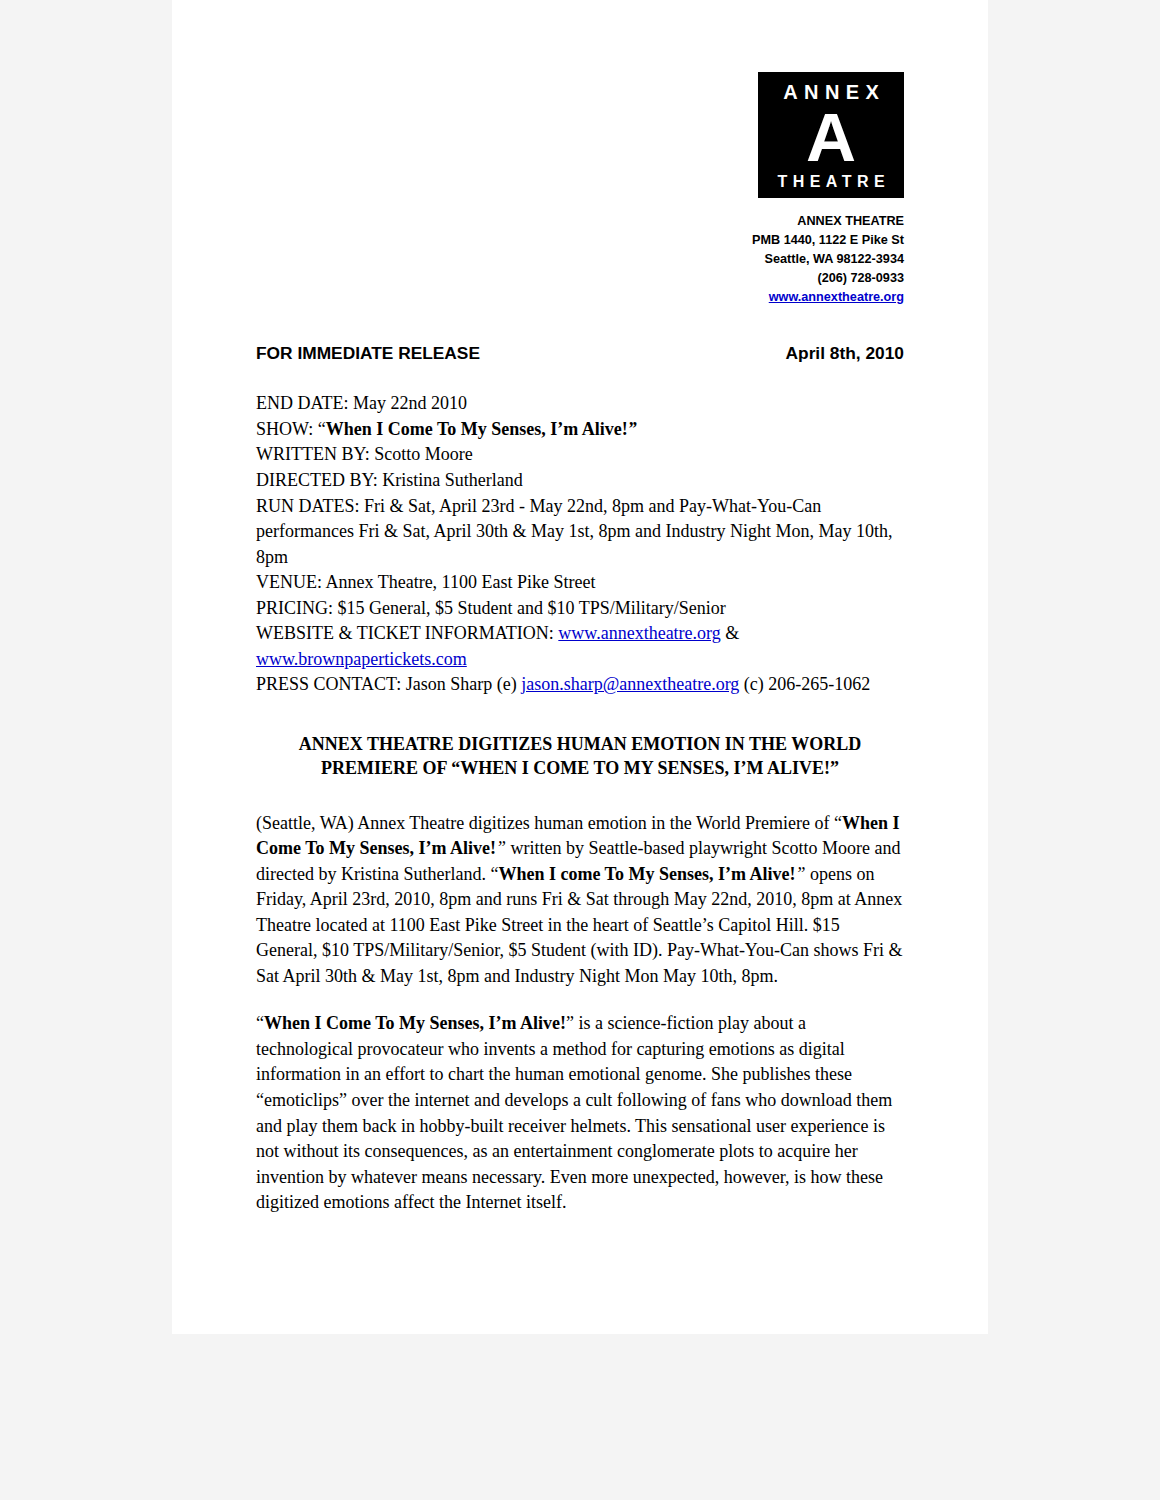ANNEX A THEATRE
ANNEX THEATRE
PMB 1440, 1122 E Pike St
Seattle, WA 98122-3934
(206) 728-0933
www.annextheatre.org
FOR IMMEDIATE RELEASE April 8th, 2010
END DATE: May 22nd 2010
SHOW: “When I Come To My Senses, I’m Alive!”
WRITTEN BY: Scotto Moore
DIRECTED BY: Kristina Sutherland
RUN DATES: Fri & Sat, April 23rd - May 22nd, 8pm and Pay-What-You-Can performances Fri & Sat, April 30th & May 1st, 8pm and Industry Night Mon, May 10th, 8pm
VENUE: Annex Theatre, 1100 East Pike Street
PRICING: $15 General, $5 Student and $10 TPS/Military/Senior
WEBSITE & TICKET INFORMATION: www.annextheatre.org & www.brownpapertickets.com
PRESS CONTACT: Jason Sharp (e) jason.sharp@annextheatre.org (c) 206-265-1062
Annex Theatre Digitizes Human Emotion in the World Premiere of “When I Come To My Senses, I’m Alive!”
(Seattle, WA) Annex Theatre digitizes human emotion in the World Premiere of “When I Come To My Senses, I’m Alive!” written by Seattle-based playwright Scotto Moore and directed by Kristina Sutherland. “When I come To My Senses, I’m Alive!” opens on Friday, April 23rd, 2010, 8pm and runs Fri & Sat through May 22nd, 2010, 8pm at Annex Theatre located at 1100 East Pike Street in the heart of Seattle’s Capitol Hill. $15 General, $10 TPS/Military/Senior, $5 Student (with ID). Pay-What-You-Can shows Fri & Sat April 30th & May 1st, 8pm and Industry Night Mon May 10th, 8pm.
“When I Come To My Senses, I’m Alive!” is a science-fiction play about a technological provocateur who invents a method for capturing emotions as digital information in an effort to chart the human emotional genome. She publishes these “emoticlips” over the internet and develops a cult following of fans who download them and play them back in hobby-built receiver helmets. This sensational user experience is not without its consequences, as an entertainment conglomerate plots to acquire her invention by whatever means necessary. Even more unexpected, however, is how these digitized emotions affect the Internet itself.